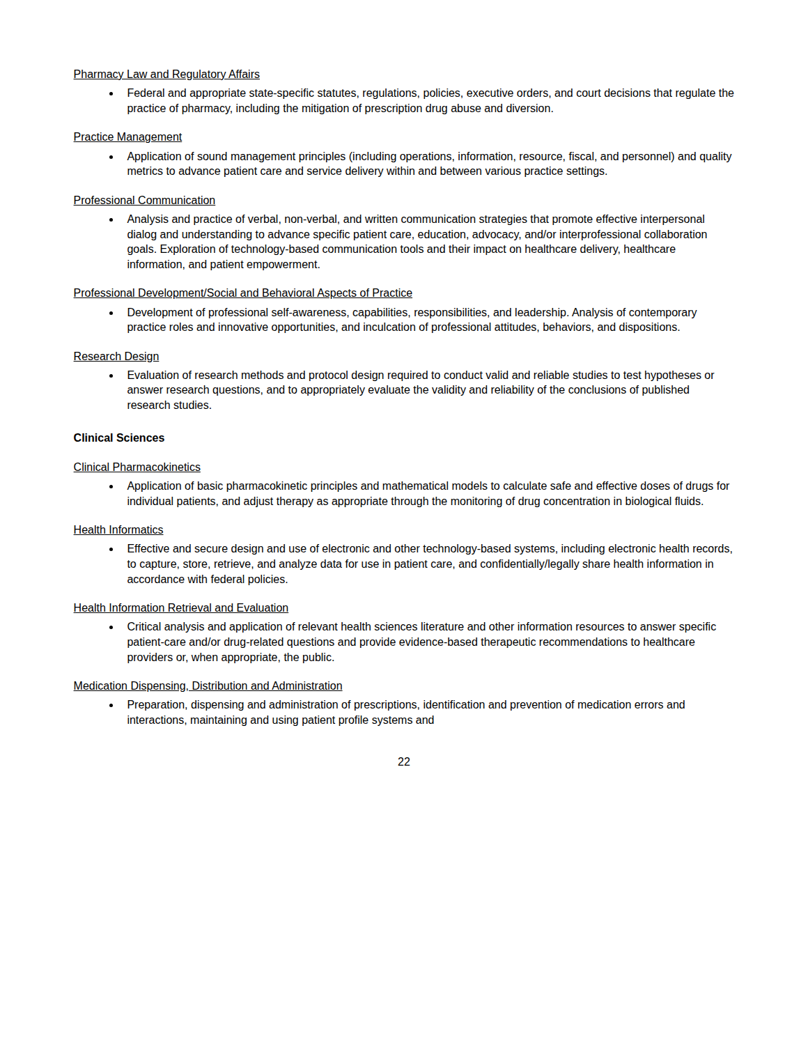Pharmacy Law and Regulatory Affairs
Federal and appropriate state-specific statutes, regulations, policies, executive orders, and court decisions that regulate the practice of pharmacy, including the mitigation of prescription drug abuse and diversion.
Practice Management
Application of sound management principles (including operations, information, resource, fiscal, and personnel) and quality metrics to advance patient care and service delivery within and between various practice settings.
Professional Communication
Analysis and practice of verbal, non-verbal, and written communication strategies that promote effective interpersonal dialog and understanding to advance specific patient care, education, advocacy, and/or interprofessional collaboration goals. Exploration of technology-based communication tools and their impact on healthcare delivery, healthcare information, and patient empowerment.
Professional Development/Social and Behavioral Aspects of Practice
Development of professional self-awareness, capabilities, responsibilities, and leadership. Analysis of contemporary practice roles and innovative opportunities, and inculcation of professional attitudes, behaviors, and dispositions.
Research Design
Evaluation of research methods and protocol design required to conduct valid and reliable studies to test hypotheses or answer research questions, and to appropriately evaluate the validity and reliability of the conclusions of published research studies.
Clinical Sciences
Clinical Pharmacokinetics
Application of basic pharmacokinetic principles and mathematical models to calculate safe and effective doses of drugs for individual patients, and adjust therapy as appropriate through the monitoring of drug concentration in biological fluids.
Health Informatics
Effective and secure design and use of electronic and other technology-based systems, including electronic health records, to capture, store, retrieve, and analyze data for use in patient care, and confidentially/legally share health information in accordance with federal policies.
Health Information Retrieval and Evaluation
Critical analysis and application of relevant health sciences literature and other information resources to answer specific patient-care and/or drug-related questions and provide evidence-based therapeutic recommendations to healthcare providers or, when appropriate, the public.
Medication Dispensing, Distribution and Administration
Preparation, dispensing and administration of prescriptions, identification and prevention of medication errors and interactions, maintaining and using patient profile systems and
22